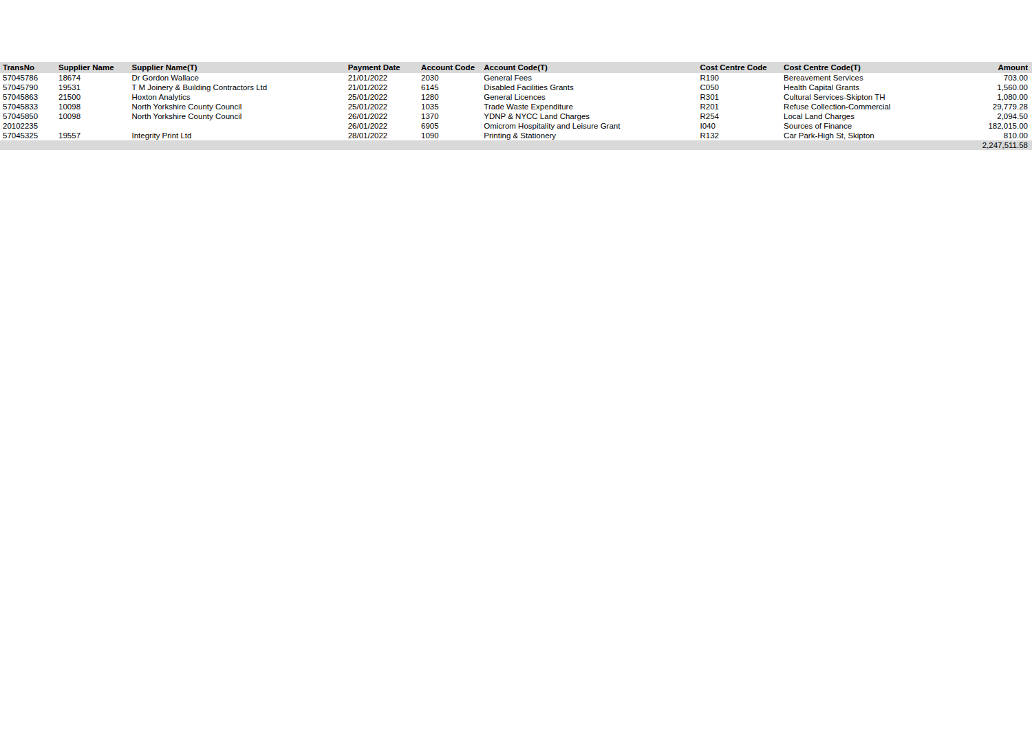| TransNo | Supplier Name | Supplier Name(T) | Payment Date | Account Code | Account Code(T) | Cost Centre Code | Cost Centre Code(T) | Amount |
| --- | --- | --- | --- | --- | --- | --- | --- | --- |
| 57045786 | 18674 | Dr Gordon Wallace | 21/01/2022 | 2030 | General Fees | R190 | Bereavement Services | 703.00 |
| 57045790 | 19531 | T M Joinery & Building Contractors Ltd | 21/01/2022 | 6145 | Disabled Facilities Grants | C050 | Health Capital Grants | 1,560.00 |
| 57045863 | 21500 | Hoxton Analytics | 25/01/2022 | 1280 | General Licences | R301 | Cultural Services-Skipton TH | 1,080.00 |
| 57045833 | 10098 | North Yorkshire County Council | 25/01/2022 | 1035 | Trade Waste Expenditure | R201 | Refuse Collection-Commercial | 29,779.28 |
| 57045850 | 10098 | North Yorkshire County Council | 26/01/2022 | 1370 | YDNP & NYCC Land Charges | R254 | Local Land Charges | 2,094.50 |
| 20102235 | | | 26/01/2022 | 6905 | Omicrom Hospitality and Leisure Grant | I040 | Sources of Finance | 182,015.00 |
| 57045325 | 19557 | Integrity Print Ltd | 28/01/2022 | 1090 | Printing & Stationery | R132 | Car Park-High St, Skipton | 810.00 |
| | 2,247,511.58 |